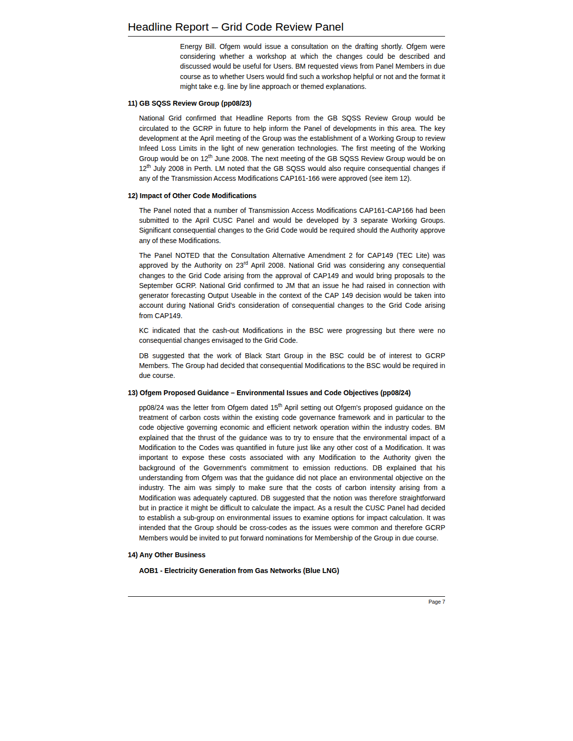Headline Report – Grid Code Review Panel
Energy Bill. Ofgem would issue a consultation on the drafting shortly. Ofgem were considering whether a workshop at which the changes could be described and discussed would be useful for Users. BM requested views from Panel Members in due course as to whether Users would find such a workshop helpful or not and the format it might take e.g. line by line approach or themed explanations.
11) GB SQSS Review Group (pp08/23)
National Grid confirmed that Headline Reports from the GB SQSS Review Group would be circulated to the GCRP in future to help inform the Panel of developments in this area. The key development at the April meeting of the Group was the establishment of a Working Group to review Infeed Loss Limits in the light of new generation technologies. The first meeting of the Working Group would be on 12th June 2008. The next meeting of the GB SQSS Review Group would be on 12th July 2008 in Perth. LM noted that the GB SQSS would also require consequential changes if any of the Transmission Access Modifications CAP161-166 were approved (see item 12).
12) Impact of Other Code Modifications
The Panel noted that a number of Transmission Access Modifications CAP161-CAP166 had been submitted to the April CUSC Panel and would be developed by 3 separate Working Groups. Significant consequential changes to the Grid Code would be required should the Authority approve any of these Modifications.
The Panel NOTED that the Consultation Alternative Amendment 2 for CAP149 (TEC Lite) was approved by the Authority on 23rd April 2008. National Grid was considering any consequential changes to the Grid Code arising from the approval of CAP149 and would bring proposals to the September GCRP. National Grid confirmed to JM that an issue he had raised in connection with generator forecasting Output Useable in the context of the CAP 149 decision would be taken into account during National Grid's consideration of consequential changes to the Grid Code arising from CAP149.
KC indicated that the cash-out Modifications in the BSC were progressing but there were no consequential changes envisaged to the Grid Code.
DB suggested that the work of Black Start Group in the BSC could be of interest to GCRP Members. The Group had decided that consequential Modifications to the BSC would be required in due course.
13) Ofgem Proposed Guidance – Environmental Issues and Code Objectives (pp08/24)
pp08/24 was the letter from Ofgem dated 15th April setting out Ofgem's proposed guidance on the treatment of carbon costs within the existing code governance framework and in particular to the code objective governing economic and efficient network operation within the industry codes. BM explained that the thrust of the guidance was to try to ensure that the environmental impact of a Modification to the Codes was quantified in future just like any other cost of a Modification. It was important to expose these costs associated with any Modification to the Authority given the background of the Government's commitment to emission reductions. DB explained that his understanding from Ofgem was that the guidance did not place an environmental objective on the industry. The aim was simply to make sure that the costs of carbon intensity arising from a Modification was adequately captured. DB suggested that the notion was therefore straightforward but in practice it might be difficult to calculate the impact. As a result the CUSC Panel had decided to establish a sub-group on environmental issues to examine options for impact calculation. It was intended that the Group should be cross-codes as the issues were common and therefore GCRP Members would be invited to put forward nominations for Membership of the Group in due course.
14) Any Other Business
AOB1 - Electricity Generation from Gas Networks (Blue LNG)
Page 7